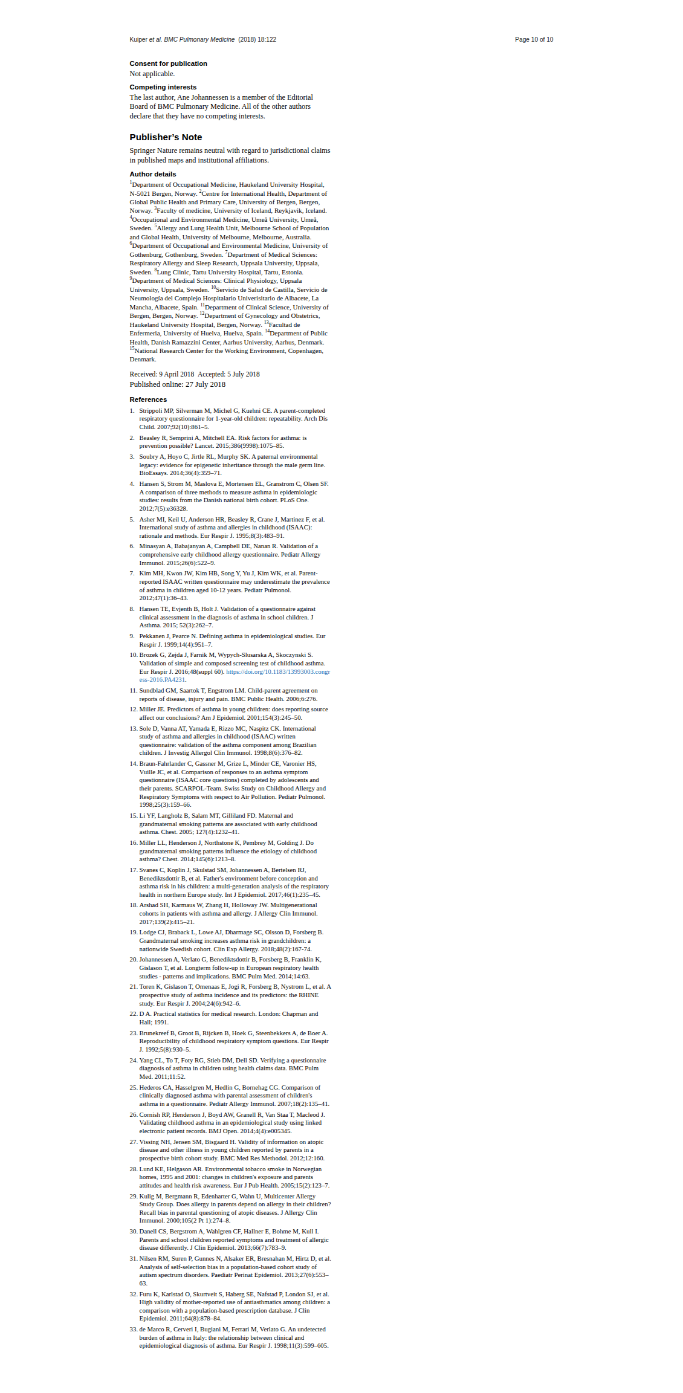Kuiper et al. BMC Pulmonary Medicine (2018) 18:122
Page 10 of 10
Consent for publication
Not applicable.
Competing interests
The last author, Ane Johannessen is a member of the Editorial Board of BMC Pulmonary Medicine. All of the other authors declare that they have no competing interests.
Publisher’s Note
Springer Nature remains neutral with regard to jurisdictional claims in published maps and institutional affiliations.
Author details
1Department of Occupational Medicine, Haukeland University Hospital, N-5021 Bergen, Norway. 2Centre for International Health, Department of Global Public Health and Primary Care, University of Bergen, Bergen, Norway. 3Faculty of medicine, University of Iceland, Reykjavik, Iceland. 4Occupational and Environmental Medicine, Umeå University, Umeå, Sweden. 5Allergy and Lung Health Unit, Melbourne School of Population and Global Health, University of Melbourne, Melbourne, Australia. 6Department of Occupational and Environmental Medicine, University of Gothenburg, Gothenburg, Sweden. 7Department of Medical Sciences: Respiratory Allergy and Sleep Research, Uppsala University, Uppsala, Sweden. 8Lung Clinic, Tartu University Hospital, Tartu, Estonia. 9Department of Medical Sciences: Clinical Physiology, Uppsala University, Uppsala, Sweden. 10Servicio de Salud de Castilla, Servicio de Neumología del Complejo Hospitalario Univerisitario de Albacete, La Mancha, Albacete, Spain. 11Department of Clinical Science, University of Bergen, Bergen, Norway. 12Department of Gynecology and Obstetrics, Haukeland University Hospital, Bergen, Norway. 13Facultad de Enfermeria, University of Huelva, Huelva, Spain. 14Department of Public Health, Danish Ramazzini Center, Aarhus University, Aarhus, Denmark. 15National Research Center for the Working Environment, Copenhagen, Denmark.
Received: 9 April 2018 Accepted: 5 July 2018
Published online: 27 July 2018
References
1. Strippoli MP, Silverman M, Michel G, Kuehni CE. A parent-completed respiratory questionnaire for 1-year-old children: repeatability. Arch Dis Child. 2007;92(10):861–5.
2. Beasley R, Semprini A, Mitchell EA. Risk factors for asthma: is prevention possible? Lancet. 2015;386(9998):1075–85.
3. Soubry A, Hoyo C, Jirtle RL, Murphy SK. A paternal environmental legacy: evidence for epigenetic inheritance through the male germ line. BioEssays. 2014;36(4):359–71.
4. Hansen S, Strom M, Maslova E, Mortensen EL, Granstrom C, Olsen SF. A comparison of three methods to measure asthma in epidemiologic studies: results from the Danish national birth cohort. PLoS One. 2012;7(5):e36328.
5. Asher MI, Keil U, Anderson HR, Beasley R, Crane J, Martinez F, et al. International study of asthma and allergies in childhood (ISAAC): rationale and methods. Eur Respir J. 1995;8(3):483–91.
6. Minasyan A, Babajanyan A, Campbell DE, Nanan R. Validation of a comprehensive early childhood allergy questionnaire. Pediatr Allergy Immunol. 2015;26(6):522–9.
7. Kim MH, Kwon JW, Kim HB, Song Y, Yu J, Kim WK, et al. Parent-reported ISAAC written questionnaire may underestimate the prevalence of asthma in children aged 10-12 years. Pediatr Pulmonol. 2012;47(1):36–43.
8. Hansen TE, Evjenth B, Holt J. Validation of a questionnaire against clinical assessment in the diagnosis of asthma in school children. J Asthma. 2015; 52(3):262–7.
9. Pekkanen J, Pearce N. Defining asthma in epidemiological studies. Eur Respir J. 1999;14(4):951–7.
10. Brozek G, Zejda J, Farnik M, Wypych-Slusarska A, Skoczynski S. Validation of simple and composed screening test of childhood asthma. Eur Respir J. 2016;48(suppl 60). https://doi.org/10.1183/13993003.congress-2016.PA4231.
11. Sundblad GM, Saartok T, Engstrom LM. Child-parent agreement on reports of disease, injury and pain. BMC Public Health. 2006;6:276.
12. Miller JE. Predictors of asthma in young children: does reporting source affect our conclusions? Am J Epidemiol. 2001;154(3):245–50.
13. Sole D, Vanna AT, Yamada E, Rizzo MC, Naspitz CK. International study of asthma and allergies in childhood (ISAAC) written questionnaire: validation of the asthma component among Brazilian children. J Investig Allergol Clin Immunol. 1998;8(6):376–82.
14. Braun-Fahrlander C, Gassner M, Grize L, Minder CE, Varonier HS, Vuille JC, et al. Comparison of responses to an asthma symptom questionnaire (ISAAC core questions) completed by adolescents and their parents. SCARPOL-Team. Swiss Study on Childhood Allergy and Respiratory Symptoms with respect to Air Pollution. Pediatr Pulmonol. 1998;25(3):159–66.
15. Li YF, Langholz B, Salam MT, Gilliland FD. Maternal and grandmaternal smoking patterns are associated with early childhood asthma. Chest. 2005; 127(4):1232–41.
16. Miller LL, Henderson J, Northstone K, Pembrey M, Golding J. Do grandmaternal smoking patterns influence the etiology of childhood asthma? Chest. 2014;145(6):1213–8.
17. Svanes C, Koplin J, Skulstad SM, Johannessen A, Bertelsen RJ, Benediktsdottir B, et al. Father's environment before conception and asthma risk in his children: a multi-generation analysis of the respiratory health in northern Europe study. Int J Epidemiol. 2017;46(1):235–45.
18. Arshad SH, Karmaus W, Zhang H, Holloway JW. Multigenerational cohorts in patients with asthma and allergy. J Allergy Clin Immunol. 2017;139(2):415–21.
19. Lodge CJ, Braback L, Lowe AJ, Dharmage SC, Olsson D, Forsberg B. Grandmaternal smoking increases asthma risk in grandchildren: a nationwide Swedish cohort. Clin Exp Allergy. 2018;48(2):167-74.
20. Johannessen A, Verlato G, Benediktsdottir B, Forsberg B, Franklin K, Gislason T, et al. Longterm follow-up in European respiratory health studies - patterns and implications. BMC Pulm Med. 2014;14:63.
21. Toren K, Gislason T, Omenaas E, Jogi R, Forsberg B, Nystrom L, et al. A prospective study of asthma incidence and its predictors: the RHINE study. Eur Respir J. 2004;24(6):942–6.
22. D A. Practical statistics for medical research. London: Chapman and Hall; 1991.
23. Brunekreef B, Groot B, Rijcken B, Hoek G, Steenbekkers A, de Boer A. Reproducibility of childhood respiratory symptom questions. Eur Respir J. 1992;5(8):930–5.
24. Yang CL, To T, Foty RG, Stieb DM, Dell SD. Verifying a questionnaire diagnosis of asthma in children using health claims data. BMC Pulm Med. 2011;11:52.
25. Hederos CA, Hasselgren M, Hedlin G, Bornehag CG. Comparison of clinically diagnosed asthma with parental assessment of children's asthma in a questionnaire. Pediatr Allergy Immunol. 2007;18(2):135–41.
26. Cornish RP, Henderson J, Boyd AW, Granell R, Van Staa T, Macleod J. Validating childhood asthma in an epidemiological study using linked electronic patient records. BMJ Open. 2014;4(4):e005345.
27. Vissing NH, Jensen SM, Bisgaard H. Validity of information on atopic disease and other illness in young children reported by parents in a prospective birth cohort study. BMC Med Res Methodol. 2012;12:160.
28. Lund KE, Helgason AR. Environmental tobacco smoke in Norwegian homes, 1995 and 2001: changes in children's exposure and parents attitudes and health risk awareness. Eur J Pub Health. 2005;15(2):123–7.
29. Kulig M, Bergmann R, Edenharter G, Wahn U, Multicenter Allergy Study Group. Does allergy in parents depend on allergy in their children? Recall bias in parental questioning of atopic diseases. J Allergy Clin Immunol. 2000;105(2 Pt 1):274–8.
30. Danell CS, Bergstrom A, Wahlgren CF, Hallner E, Bohme M, Kull I. Parents and school children reported symptoms and treatment of allergic disease differently. J Clin Epidemiol. 2013;66(7):783–9.
31. Nilsen RM, Suren P, Gunnes N, Alsaker ER, Bresnahan M, Hirtz D, et al. Analysis of self-selection bias in a population-based cohort study of autism spectrum disorders. Paediatr Perinat Epidemiol. 2013;27(6):553–63.
32. Furu K, Karlstad O, Skurtveit S, Haberg SE, Nafstad P, London SJ, et al. High validity of mother-reported use of antiasthmatics among children: a comparison with a population-based prescription database. J Clin Epidemiol. 2011;64(8):878–84.
33. de Marco R, Cerveri I, Bugiani M, Ferrari M, Verlato G. An undetected burden of asthma in Italy: the relationship between clinical and epidemiological diagnosis of asthma. Eur Respir J. 1998;11(3):599–605.